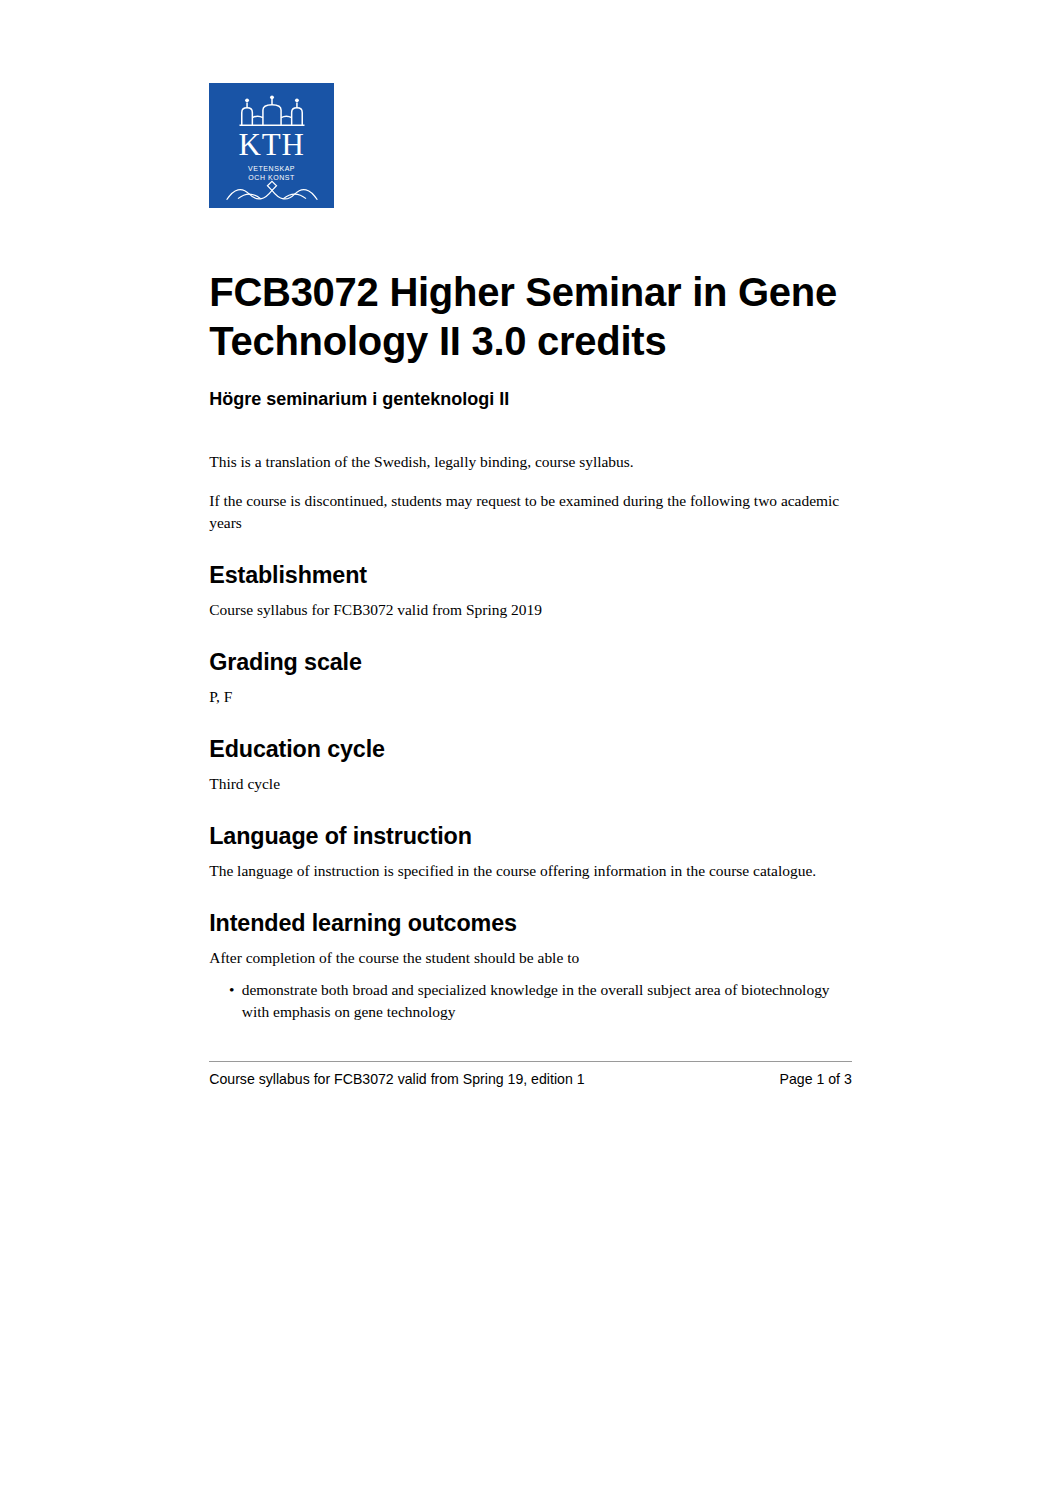KTH
Vetenskap
och Konst
FCB3072 Higher Seminar in Gene Technology II 3.0 credits
Högre seminarium i genteknologi II
This is a translation of the Swedish, legally binding, course syllabus.
If the course is discontinued, students may request to be examined during the following two academic years
Establishment
Course syllabus for FCB3072 valid from Spring 2019
Grading scale
P, F
Education cycle
Third cycle
Language of instruction
The language of instruction is specified in the course offering information in the course catalogue.
Intended learning outcomes
After completion of the course the student should be able to
demonstrate both broad and specialized knowledge in the overall subject area of biotechnology with emphasis on gene technology
Course syllabus for FCB3072 valid from Spring 19, edition 1
Page 1 of 3